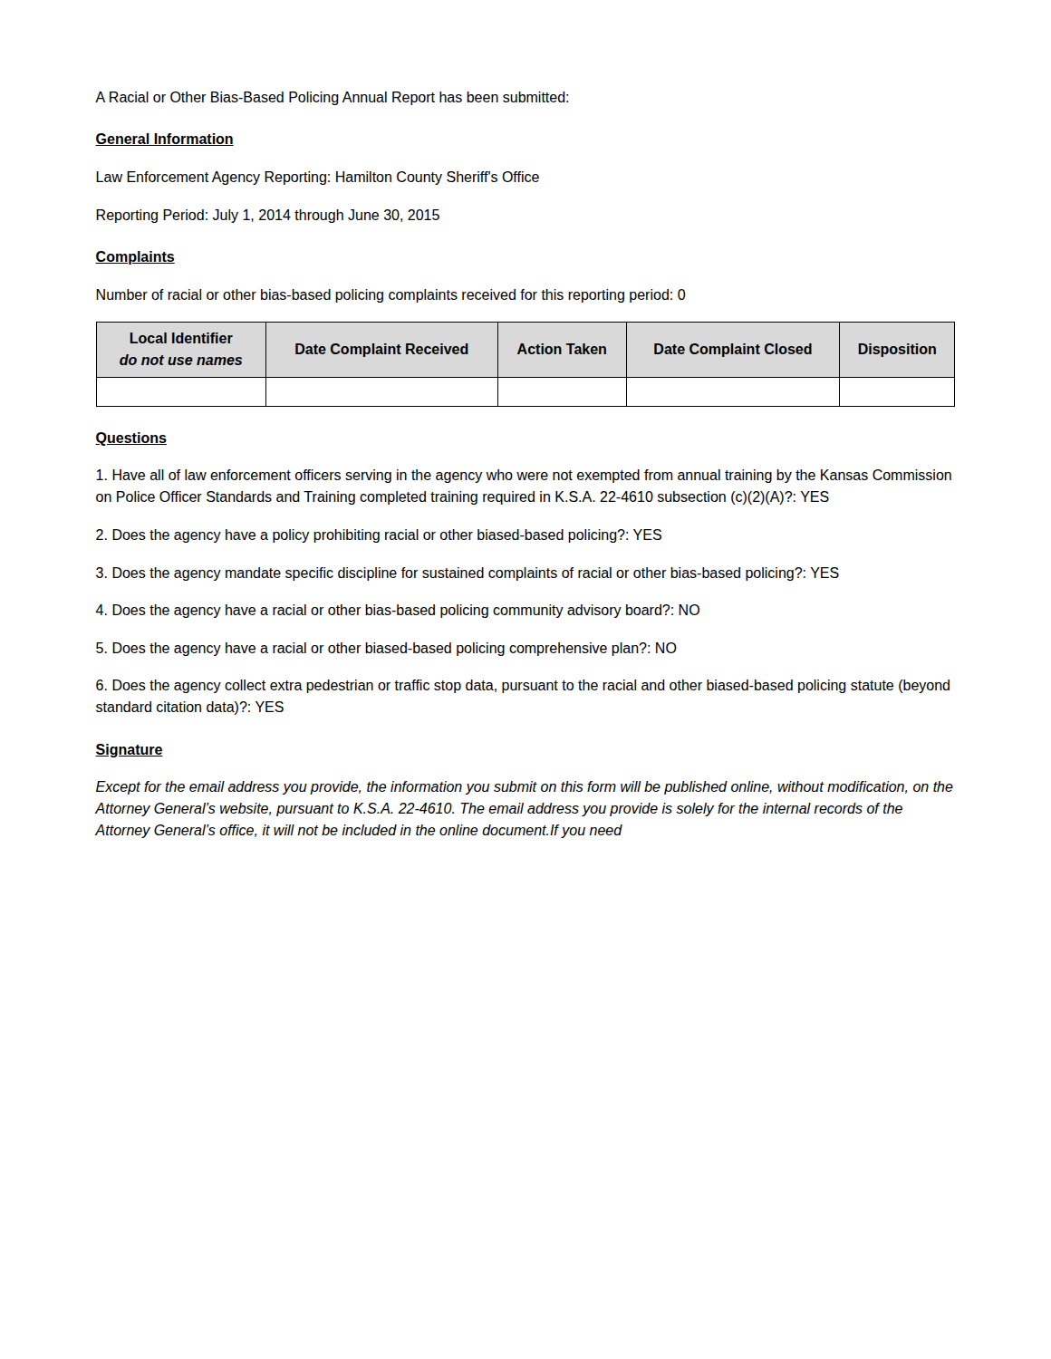A Racial or Other Bias-Based Policing Annual Report has been submitted:
General Information
Law Enforcement Agency Reporting: Hamilton County Sheriff's Office
Reporting Period: July 1, 2014 through June 30, 2015
Complaints
Number of racial or other bias-based policing complaints received for this reporting period: 0
| Local Identifier do not use names | Date Complaint Received | Action Taken | Date Complaint Closed | Disposition |
| --- | --- | --- | --- | --- |
Questions
1. Have all of law enforcement officers serving in the agency who were not exempted from annual training by the Kansas Commission on Police Officer Standards and Training completed training required in K.S.A. 22-4610 subsection (c)(2)(A)?: YES
2. Does the agency have a policy prohibiting racial or other biased-based policing?: YES
3. Does the agency mandate specific discipline for sustained complaints of racial or other bias-based policing?: YES
4. Does the agency have a racial or other bias-based policing community advisory board?: NO
5. Does the agency have a racial or other biased-based policing comprehensive plan?: NO
6. Does the agency collect extra pedestrian or traffic stop data, pursuant to the racial and other biased-based policing statute (beyond standard citation data)?: YES
Signature
Except for the email address you provide, the information you submit on this form will be published online, without modification, on the Attorney General’s website, pursuant to K.S.A. 22-4610. The email address you provide is solely for the internal records of the Attorney General’s office, it will not be included in the online document.If you need